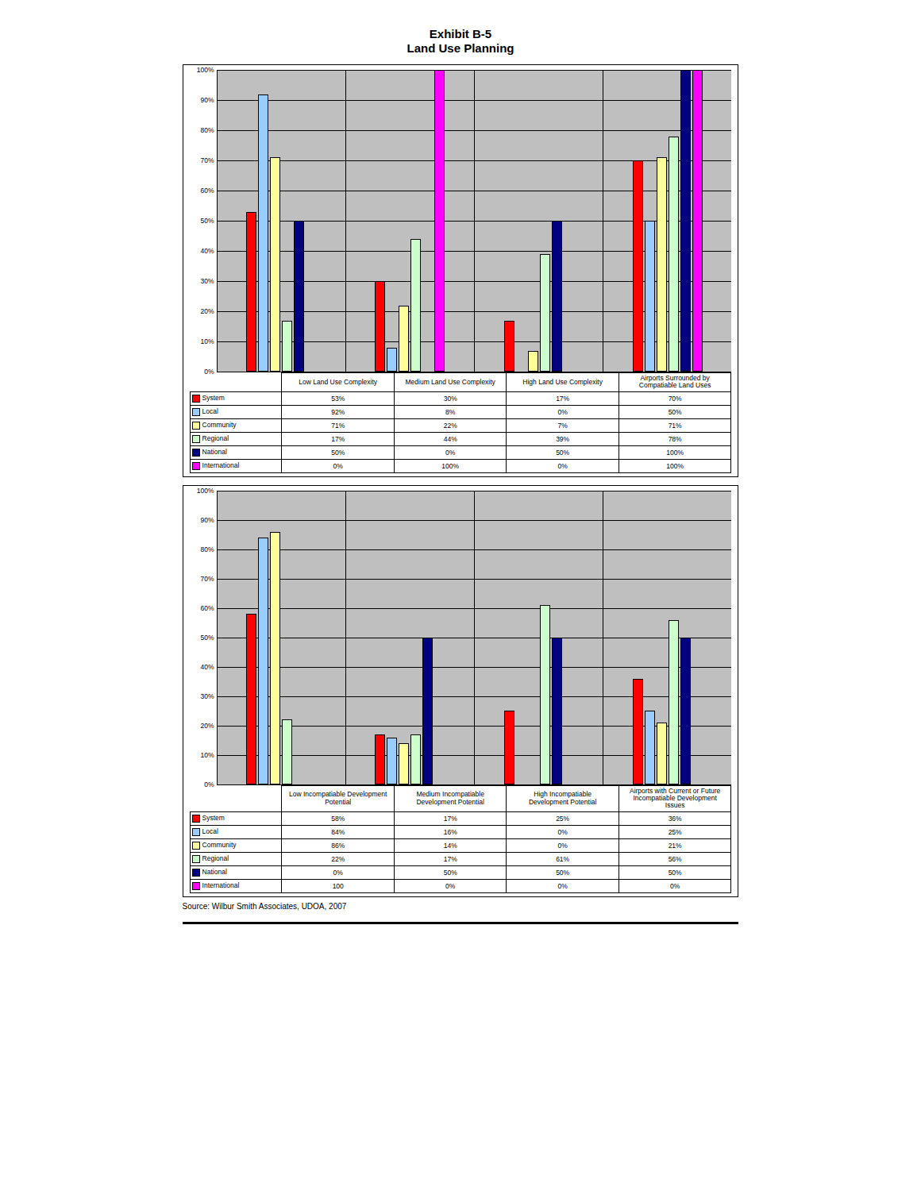Exhibit B-5Land Use Planning
100%
90%
80%
70%
60%
50%
40%
30%
20%
10%
0%
| | Low Land Use Complexity | Medium Land Use Complexity | High Land Use Complexity | Airports Surrounded by Compatiable Land Uses |
| --- | --- | --- | --- | --- |
| System | 53% | 30% | 17% | 70% |
| Local | 92% | 8% | 0% | 50% |
| Community | 71% | 22% | 7% | 71% |
| Regional | 17% | 44% | 39% | 78% |
| National | 50% | 0% | 50% | 100% |
| International | 0% | 100% | 0% | 100% |
100%
90%
80%
70%
60%
50%
40%
30%
20%
10%
0%
| | Low Incompatiable Development Potential | Medium Incompatiable Development Potential | High Incompatiable Development Potential | Airports with Current or Future Incompatiable Development Issues |
| --- | --- | --- | --- | --- |
| System | 58% | 17% | 25% | 36% |
| Local | 84% | 16% | 0% | 25% |
| Community | 86% | 14% | 0% | 21% |
| Regional | 22% | 17% | 61% | 56% |
| National | 0% | 50% | 50% | 50% |
| International | 100 | 0% | 0% | 0% |
Source: Wilbur Smith Associates, UDOA, 2007